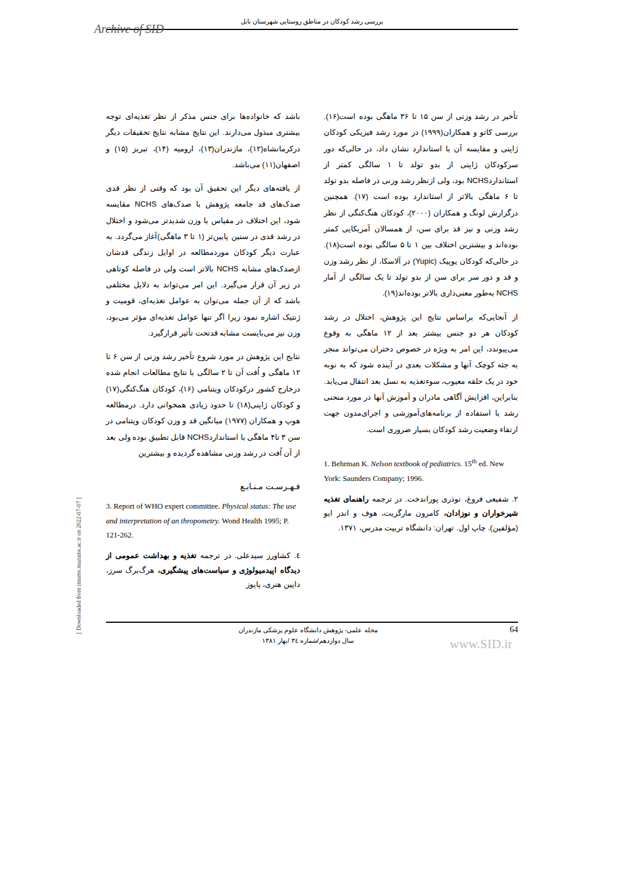Archive of SID
بررسی رشد کودکان در مناطق روستایی شهرستان بابل
تأخیر در رشد وزنی از سن ۱۵ تا ۳۶ ماهگی بوده است(۱۶). بررسی کاتو و همکاران(۱۹۹۹) در مورد رشد فیزیکی کودکان ژاپنی و مقایسه آن با استاندارد نشان داد، در حالی‌که دور سرکودکان ژاپنی از بدو تولد تا ۱ سالگی کمتر از استانداردNCHS بود، ولی ازنظر رشد وزنی در فاصله بدو تولد تا ۶ ماهگی بالاتر از استاندارد بوده است (۱۷). همچنین درگزارش لونگ و همکاران (۲۰۰۰)، کودکان هنگ‌کنگی از نظر رشد وزنی و نیز قد برای سن، از همسالان آمریکایی کمتر بوده‌اند و بیشترین اختلاف بین ۱ تا ۵ سالگی بوده است(۱۸). در حالی‌که کودکان یوپیک (Yupic) در آلاسکا، از نظر رشد وزن و قد و دور سر برای سن از بدو تولد تا یک سالگی از آمار NCHS به‌طور معنی‌داری بالاتر بوده‌اند(۱۹).
از آنجایی‌که براساس نتایج این پژوهش، اختلال در رشد کودکان هر دو جنس بیشتر بعد از ۱۲ ماهگی به وقوع می‌پیوندد، این امر به ویژه در خصوص دختران می‌تواند منجر به جثه کوچک آنها و مشکلات بعدی در آینده شود که به نوبه خود در یک حلقه معیوب، سوءتغذیه به نسل بعد انتقال می‌یابد. بنابراین، افزایش آگاهی مادران و آموزش آنها در مورد منحنی رشد با استفاده از برنامه‌های‌آموزشی و اجرای‌مدون جهت ارتقاء وضعیت رشد کودکان بسیار ضروری است.
1. Behrman K. Nelson textbook of pediatrics. 15th ed. New York: Saunders Company; 1996.
۲. شفیعی فروغ، نوذری پوراندخت. در ترجمه راهنمای تغذیه شیرخواران و نوزادان، کامرون مارگریت، هوف و اندر ایو (مؤلفین). چاپ اول. تهران: دانشگاه تربیت مدرس، ۱۳۷۱.
باشد که خانواده‌ها برای جنس مذکر از نظر تغذیه‌ای توجه بیشتری مبذول می‌دارند. این نتایج مشابه نتایج تحقیقات دیگر درکرمانشاه(۱۲)، مازندران(۱۳)، ارومیه (۱۴)، تبریز (۱۵) و اصفهان(۱۱) می‌باشد.
از یافته‌های دیگر این تحقیق آن بود که وقتی از نظر قدی صدک‌های قد جامعه پژوهش با صدک‌های NCHS مقایسه شود، این اختلاف در مقیاس با وزن شدیدتر می‌شود و اختلال در رشد قدی در سنین پایین‌تر (۱ تا ۳ ماهگی)آغاز می‌گردد. به عبارت دیگر کودکان موردمطالعه در اوایل زندگی قدشان ازصدک‌های مشابه NCHS بالاتر است ولی در فاصله کوتاهی در زیر آن قرار می‌گیرد. این امر می‌تواند به دلایل مختلفی باشد که از آن جمله می‌توان به عوامل تغذیه‌ای، قومیت و ژنتیک اشاره نمود زیرا اگر تنها عوامل تغذیه‌ای مؤثر می‌بود، وزن نیز می‌بایست مشابه قدتحت تأثیر قرارگیرد.
نتایج این پژوهش در مورد شروع تأخیر رشد وزنی از سن ۶ تا ۱۲ ماهگی و اُفت آن تا ۲ سالگی با نتایج مطالعات انجام شده درخارج کشور درکودکان ویتنامی (۱۶)، کودکان هنگ‌کنگی(۱۷) و کودکان ژاپنی(۱۸) تا حدود زیادی همخوانی دارد. درمطالعه هوپ و همکاران (۱۹۷۷) میانگین قد و وزن کودکان ویتنامی در سن ۳ تا۴ ماهگی با استانداردNCHS قابل تطبیق بوده ولی بعد از آن اُفت در رشد وزنی مشاهده گردیده و بیشترین
فـهـرسـت مـنـابـع
3. Report of WHO expert committee. Physical status: The use and interpretation of an thropometry. Wond Health 1995; P. 121-262.
٤. کشاورز سیدعلی. در ترجمه تغذیه و بهداشت عمومی از دیدگاه اپیدمیولوژی و سیاست‌های پیشگیری، هرگ‌برگ سرز، داپین هنری، پاپوز
64
مجله علمی- پژوهش دانشگاه علوم پزشکی مازندران
سال دوازدهم/شماره ۳٤ /بهار ۱۳۸۱
www.SID.ir
[ Downloaded from jmums.mazums.ac.ir on 2022-07-07 ]